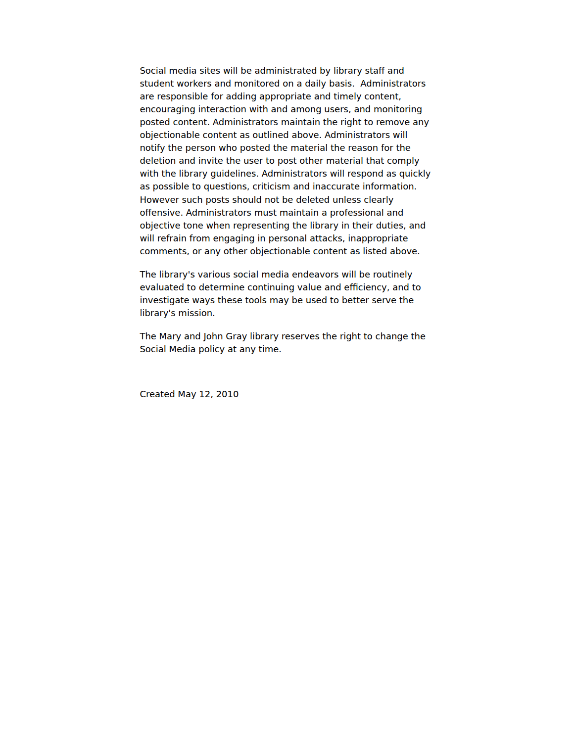Social media sites will be administrated by library staff and student workers and monitored on a daily basis. Administrators are responsible for adding appropriate and timely content, encouraging interaction with and among users, and monitoring posted content. Administrators maintain the right to remove any objectionable content as outlined above. Administrators will notify the person who posted the material the reason for the deletion and invite the user to post other material that comply with the library guidelines. Administrators will respond as quickly as possible to questions, criticism and inaccurate information. However such posts should not be deleted unless clearly offensive. Administrators must maintain a professional and objective tone when representing the library in their duties, and will refrain from engaging in personal attacks, inappropriate comments, or any other objectionable content as listed above.
The library's various social media endeavors will be routinely evaluated to determine continuing value and efficiency, and to investigate ways these tools may be used to better serve the library's mission.
The Mary and John Gray library reserves the right to change the Social Media policy at any time.
Created May 12, 2010